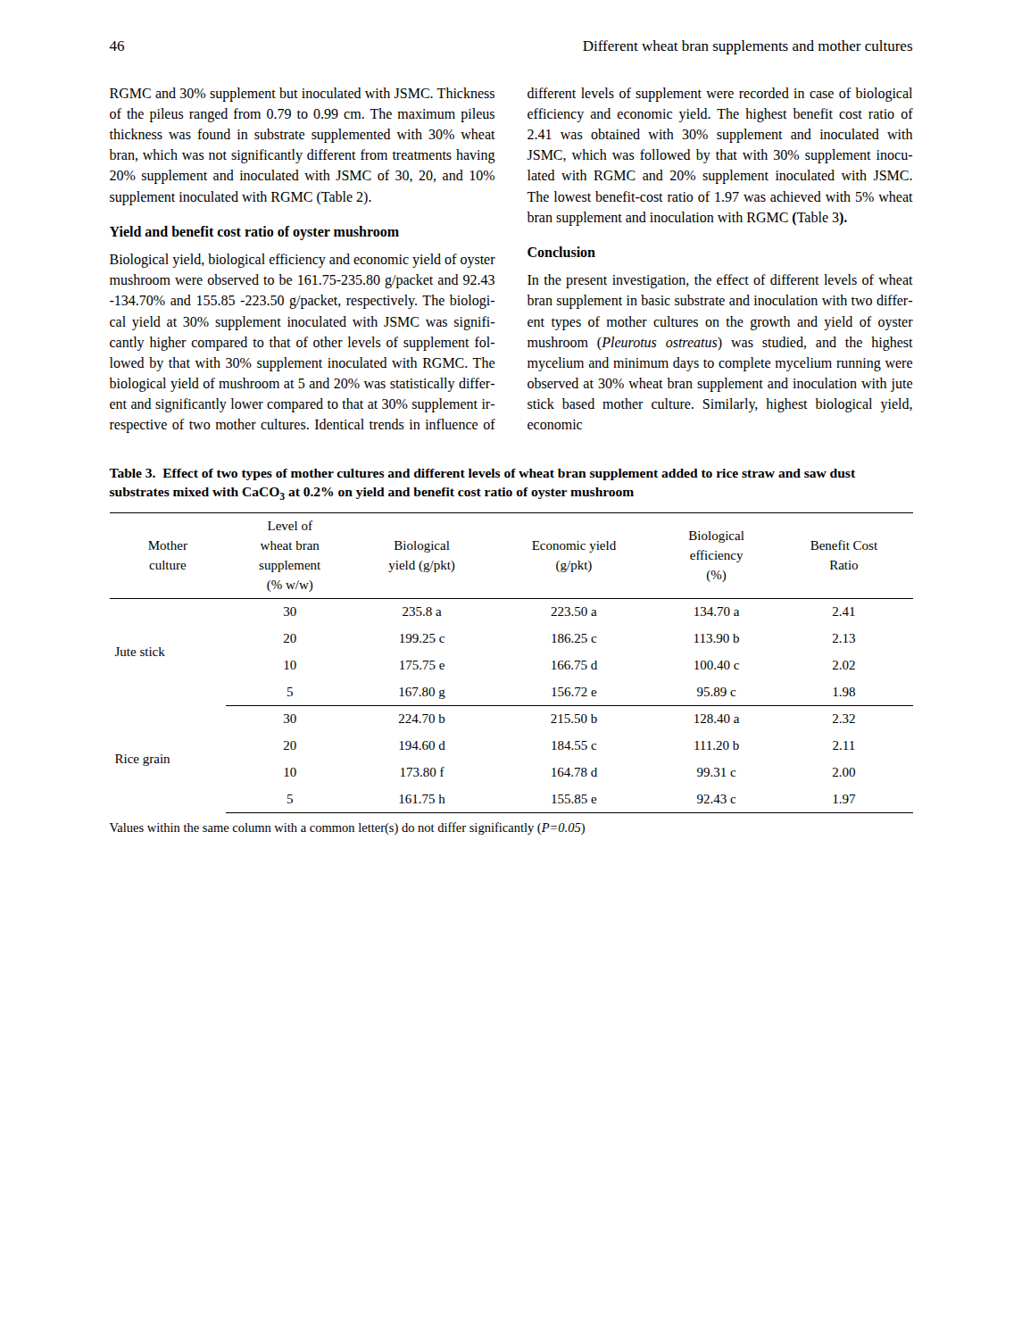46 Different wheat bran supplements and mother cultures
RGMC and 30% supplement but inoculated with JSMC. Thickness of the pileus ranged from 0.79 to 0.99 cm. The maximum pileus thickness was found in substrate supplemented with 30% wheat bran, which was not significantly different from treatments having 20% supplement and inoculated with JSMC of 30, 20, and 10% supplement inoculated with RGMC (Table 2).
Yield and benefit cost ratio of oyster mushroom
Biological yield, biological efficiency and economic yield of oyster mushroom were observed to be 161.75-235.80 g/packet and 92.43 -134.70% and 155.85 -223.50 g/packet, respectively. The biological yield at 30% supplement inoculated with JSMC was significantly higher compared to that of other levels of supplement followed by that with 30% supplement inoculated with RGMC. The biological yield of mushroom at 5 and 20% was statistically different and significantly lower compared to that at 30% supplement irrespective of two mother cultures. Identical trends in influence of different levels of supplement were recorded in case of biological efficiency and economic yield. The highest benefit cost ratio of 2.41 was obtained with 30% supplement and inoculated with JSMC, which was followed by that with 30% supplement inoculated with RGMC and 20% supplement inoculated with JSMC. The lowest benefit-cost ratio of 1.97 was achieved with 5% wheat bran supplement and inoculation with RGMC (Table 3).
Conclusion
In the present investigation, the effect of different levels of wheat bran supplement in basic substrate and inoculation with two different types of mother cultures on the growth and yield of oyster mushroom (Pleurotus ostreatus) was studied, and the highest mycelium and minimum days to complete mycelium running were observed at 30% wheat bran supplement and inoculation with jute stick based mother culture. Similarly, highest biological yield, economic
Table 3. Effect of two types of mother cultures and different levels of wheat bran supplement added to rice straw and saw dust substrates mixed with CaCO3 at 0.2% on yield and benefit cost ratio of oyster mushroom
| Mother culture | Level of wheat bran supplement (% w/w) | Biological yield (g/pkt) | Economic yield (g/pkt) | Biological efficiency (%) | Benefit Cost Ratio |
| --- | --- | --- | --- | --- | --- |
| Jute stick | 30 | 235.8 a | 223.50 a | 134.70 a | 2.41 |
| 20 | 199.25 c | 186.25 c | 113.90 b | 2.13 |
| 10 | 175.75 e | 166.75 d | 100.40 c | 2.02 |
| 5 | 167.80 g | 156.72 e | 95.89 c | 1.98 |
| Rice grain | 30 | 224.70 b | 215.50 b | 128.40 a | 2.32 |
| 20 | 194.60 d | 184.55 c | 111.20 b | 2.11 |
| 10 | 173.80 f | 164.78 d | 99.31 c | 2.00 |
| 5 | 161.75 h | 155.85 e | 92.43 c | 1.97 |
Values within the same column with a common letter(s) do not differ significantly (P=0.05)